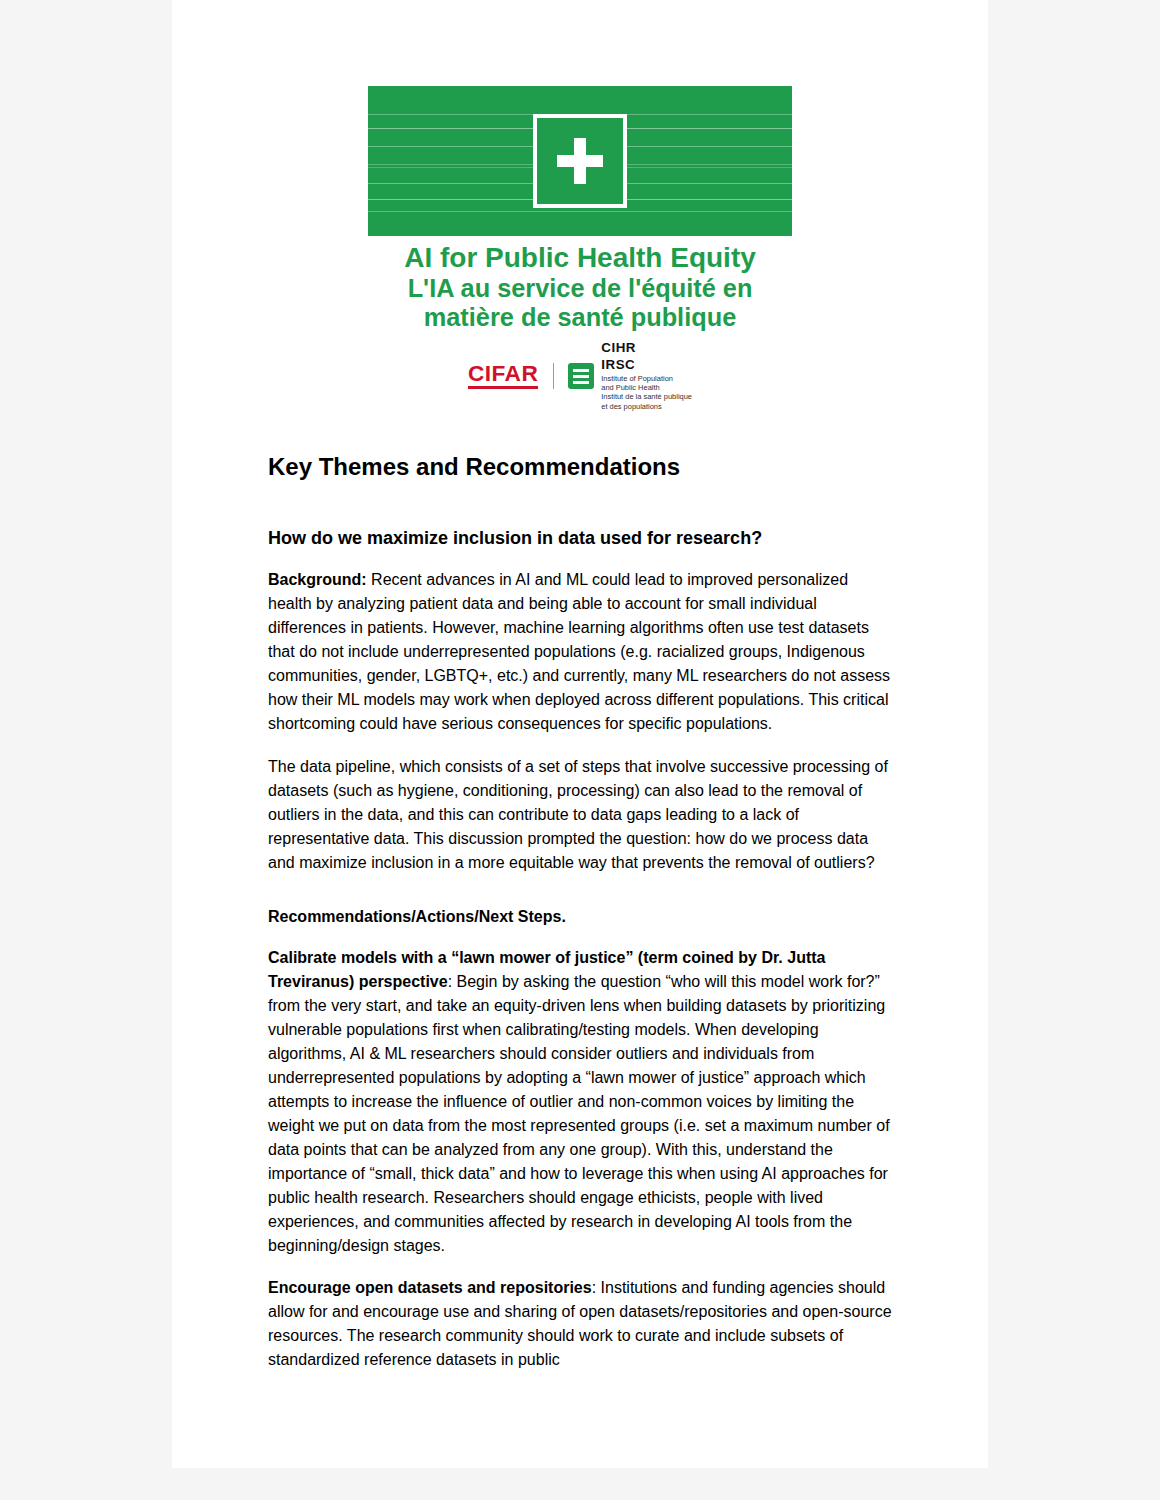AI for Public Health Equity L'IA au service de l'équité en matière de santé publique
CIFAR
CIHR
IRSC Institute of Population
and Public Health
Institut de la santé publique
et des populations
Key Themes and Recommendations
How do we maximize inclusion in data used for research?
Background: Recent advances in AI and ML could lead to improved personalized health by analyzing patient data and being able to account for small individual differences in patients. However, machine learning algorithms often use test datasets that do not include underrepresented populations (e.g. racialized groups, Indigenous communities, gender, LGBTQ+, etc.) and currently, many ML researchers do not assess how their ML models may work when deployed across different populations. This critical shortcoming could have serious consequences for specific populations.
The data pipeline, which consists of a set of steps that involve successive processing of datasets (such as hygiene, conditioning, processing) can also lead to the removal of outliers in the data, and this can contribute to data gaps leading to a lack of representative data. This discussion prompted the question: how do we process data and maximize inclusion in a more equitable way that prevents the removal of outliers?
Recommendations/Actions/Next Steps.
Calibrate models with a “lawn mower of justice” (term coined by Dr. Jutta Treviranus) perspective: Begin by asking the question “who will this model work for?” from the very start, and take an equity-driven lens when building datasets by prioritizing vulnerable populations first when calibrating/testing models. When developing algorithms, AI & ML researchers should consider outliers and individuals from underrepresented populations by adopting a “lawn mower of justice” approach which attempts to increase the influence of outlier and non-common voices by limiting the weight we put on data from the most represented groups (i.e. set a maximum number of data points that can be analyzed from any one group). With this, understand the importance of “small, thick data” and how to leverage this when using AI approaches for public health research. Researchers should engage ethicists, people with lived experiences, and communities affected by research in developing AI tools from the beginning/design stages.
Encourage open datasets and repositories: Institutions and funding agencies should allow for and encourage use and sharing of open datasets/repositories and open-source resources. The research community should work to curate and include subsets of standardized reference datasets in public